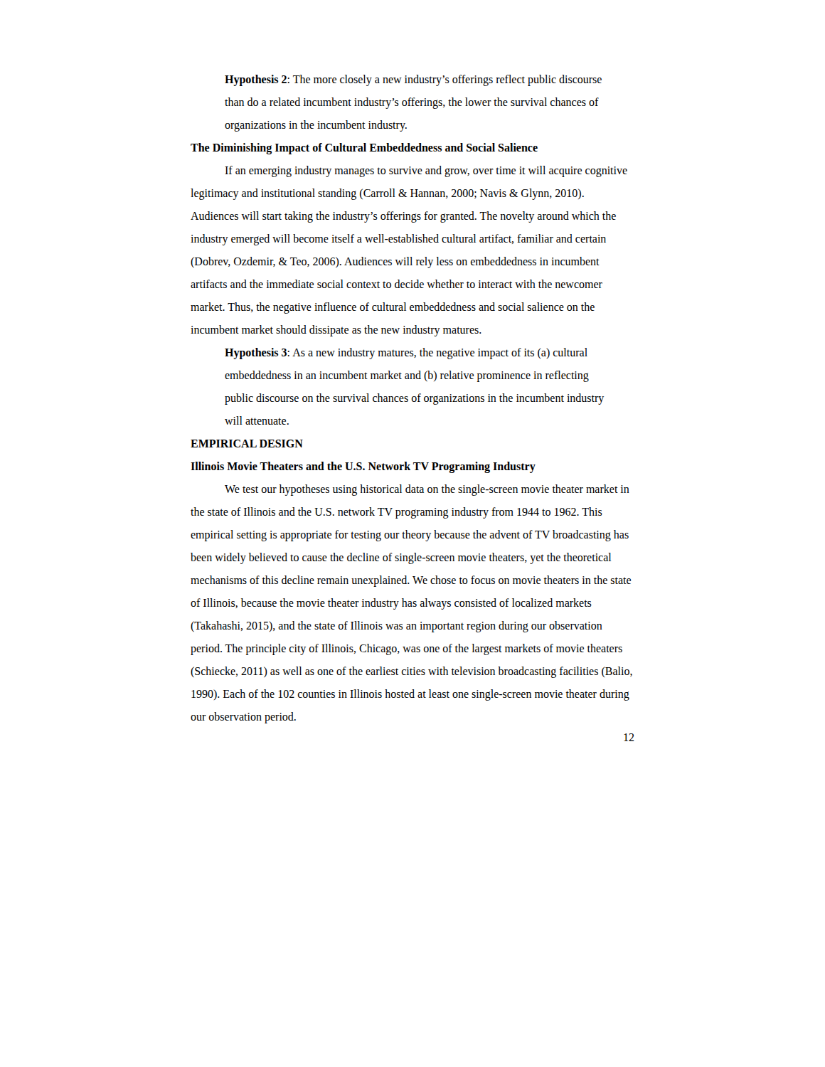Hypothesis 2: The more closely a new industry’s offerings reflect public discourse than do a related incumbent industry’s offerings, the lower the survival chances of organizations in the incumbent industry.
The Diminishing Impact of Cultural Embeddedness and Social Salience
If an emerging industry manages to survive and grow, over time it will acquire cognitive legitimacy and institutional standing (Carroll & Hannan, 2000; Navis & Glynn, 2010). Audiences will start taking the industry’s offerings for granted. The novelty around which the industry emerged will become itself a well-established cultural artifact, familiar and certain (Dobrev, Ozdemir, & Teo, 2006). Audiences will rely less on embeddedness in incumbent artifacts and the immediate social context to decide whether to interact with the newcomer market. Thus, the negative influence of cultural embeddedness and social salience on the incumbent market should dissipate as the new industry matures.
Hypothesis 3: As a new industry matures, the negative impact of its (a) cultural embeddedness in an incumbent market and (b) relative prominence in reflecting public discourse on the survival chances of organizations in the incumbent industry will attenuate.
EMPIRICAL DESIGN
Illinois Movie Theaters and the U.S. Network TV Programing Industry
We test our hypotheses using historical data on the single-screen movie theater market in the state of Illinois and the U.S. network TV programing industry from 1944 to 1962. This empirical setting is appropriate for testing our theory because the advent of TV broadcasting has been widely believed to cause the decline of single-screen movie theaters, yet the theoretical mechanisms of this decline remain unexplained. We chose to focus on movie theaters in the state of Illinois, because the movie theater industry has always consisted of localized markets (Takahashi, 2015), and the state of Illinois was an important region during our observation period. The principle city of Illinois, Chicago, was one of the largest markets of movie theaters (Schiecke, 2011) as well as one of the earliest cities with television broadcasting facilities (Balio, 1990). Each of the 102 counties in Illinois hosted at least one single-screen movie theater during our observation period.
12